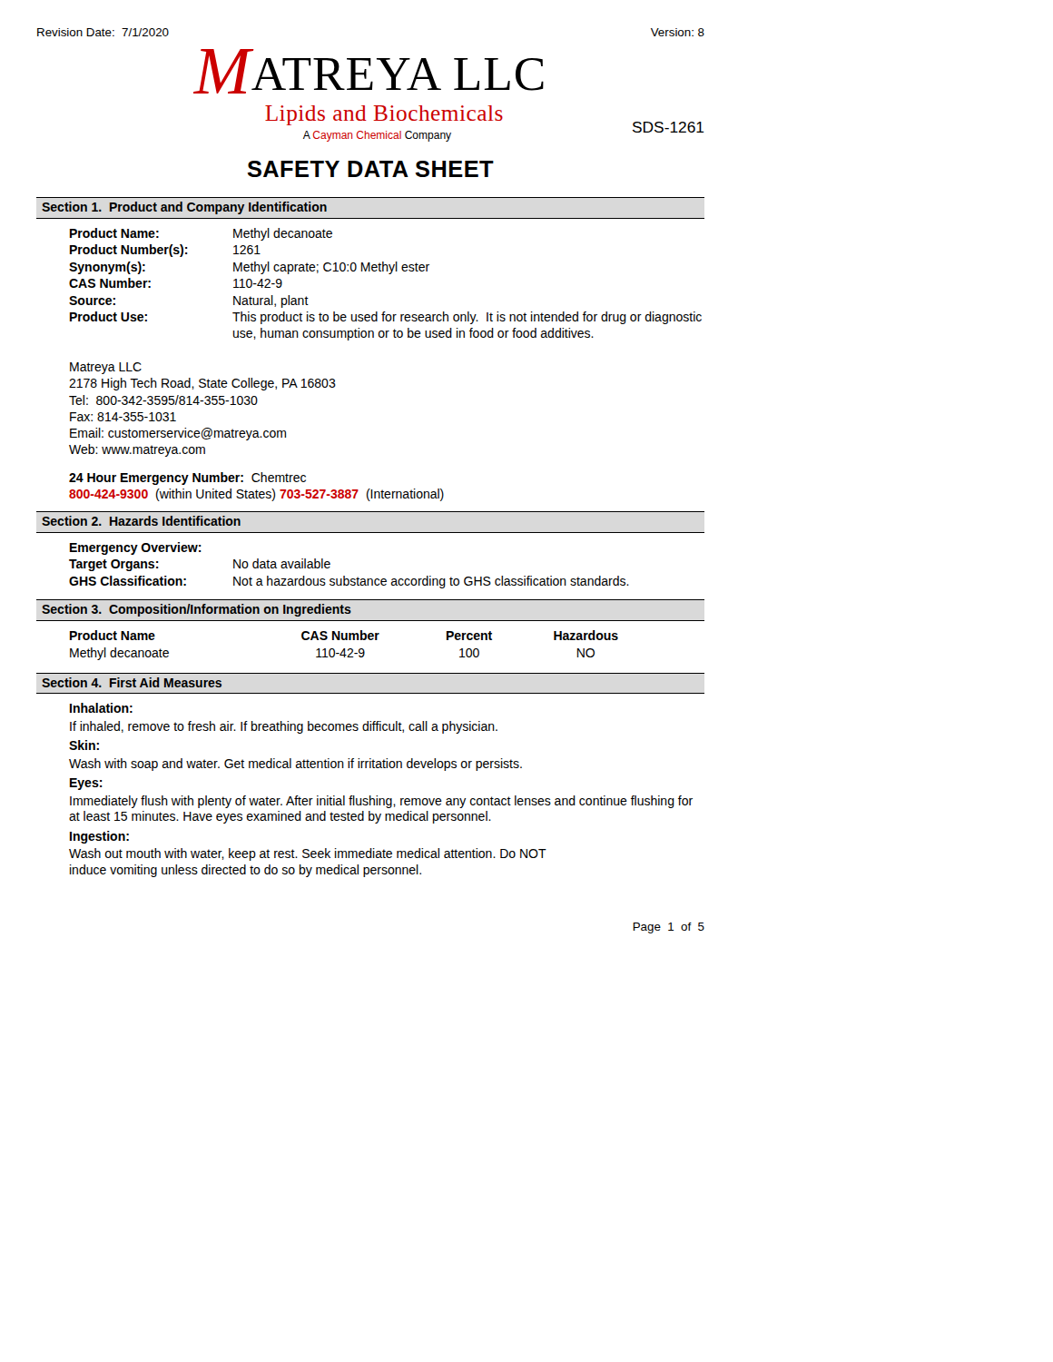Revision Date: 7/1/2020
Version: 8
MATREYA LLC
Lipids and Biochemicals
A Cayman Chemical Company
SDS-1261
SAFETY DATA SHEET
Section 1. Product and Company Identification
| Product Name: | Methyl decanoate |
| Product Number(s): | 1261 |
| Synonym(s): | Methyl caprate; C10:0 Methyl ester |
| CAS Number: | 110-42-9 |
| Source: | Natural, plant |
| Product Use: | This product is to be used for research only. It is not intended for drug or diagnostic use, human consumption or to be used in food or food additives. |
Matreya LLC
2178 High Tech Road, State College, PA 16803
Tel: 800-342-3595/814-355-1030
Fax: 814-355-1031
Email: customerservice@matreya.com
Web: www.matreya.com
24 Hour Emergency Number: Chemtrec
800-424-9300 (within United States) 703-527-3887 (International)
Section 2. Hazards Identification
| Emergency Overview: | |
| Target Organs: | No data available |
| GHS Classification: | Not a hazardous substance according to GHS classification standards. |
Section 3. Composition/Information on Ingredients
| Product Name | CAS Number | Percent | Hazardous |
| --- | --- | --- | --- |
| Methyl decanoate | 110-42-9 | 100 | NO |
Section 4. First Aid Measures
Inhalation:
If inhaled, remove to fresh air. If breathing becomes difficult, call a physician.
Skin:
Wash with soap and water. Get medical attention if irritation develops or persists.
Eyes:
Immediately flush with plenty of water. After initial flushing, remove any contact lenses and continue flushing for at least 15 minutes. Have eyes examined and tested by medical personnel.
Ingestion:
Wash out mouth with water, keep at rest. Seek immediate medical attention. Do NOT
induce vomiting unless directed to do so by medical personnel.
Page 1 of 5